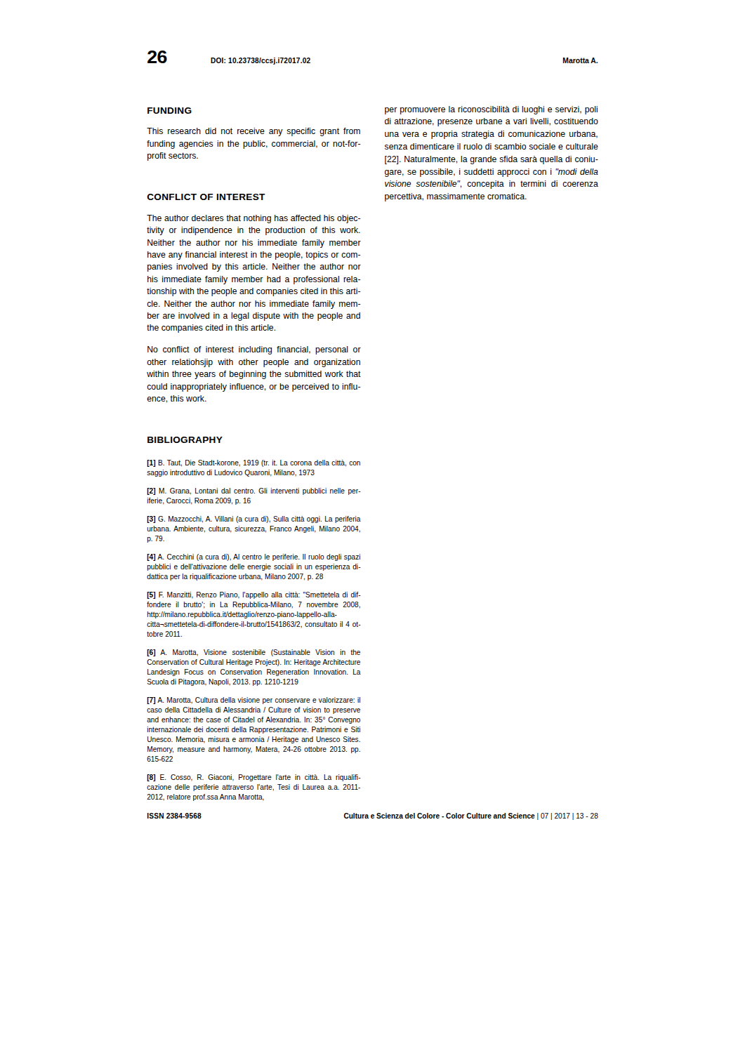26
DOI: 10.23738/ccsj.i72017.02
Marotta A.
Funding
This research did not receive any specific grant from funding agencies in the public, commercial, or not-for-profit sectors.
Conflict of interest
The author declares that nothing has affected his objectivity or indipendence in the production of this work. Neither the author nor his immediate family member have any financial interest in the people, topics or companies involved by this article. Neither the author nor his immediate family member had a professional relationship with the people and companies cited in this article. Neither the author nor his immediate family member are involved in a legal dispute with the people and the companies cited in this article.
No conflict of interest including financial, personal or other relatiohsjip with other people and organization within three years of beginning the submitted work that could inappropriately influence, or be perceived to influence, this work.
Bibliography
[1] B. Taut, Die Stadt-korone, 1919 (tr. it. La corona della città, con saggio introduttivo di Ludovico Quaroni, Milano, 1973
[2] M. Grana, Lontani dal centro. Gli interventi pubblici nelle periferie, Carocci, Roma 2009, p. 16
[3] G. Mazzocchi, A. Villani (a cura di), Sulla città oggi. La periferia urbana. Ambiente, cultura, sicurezza, Franco Angeli, Milano 2004, p. 79.
[4] A. Cecchini (a cura di), Al centro le periferie. Il ruolo degli spazi pubblici e dell'attivazione delle energie sociali in un esperienza didattica per la riqualificazione urbana, Milano 2007, p. 28
[5] F. Manzitti, Renzo Piano, l'appello alla città: "Smettetela di diffondere il brutto'; in La Repubblica-Milano, 7 novembre 2008, http://milano.repubblica.it/dettaglio/renzo-piano-lappello-alla-citta¬smettetela-di-diffondere-il-brutto/1541863/2, consultato il 4 ottobre 2011.
[6] A. Marotta, Visione sostenibile (Sustainable Vision in the Conservation of Cultural Heritage Project). In: Heritage Architecture Landesign Focus on Conservation Regeneration Innovation. La Scuola di Pitagora, Napoli, 2013. pp. 1210-1219
[7] A. Marotta, Cultura della visione per conservare e valorizzare: il caso della Cittadella di Alessandria / Culture of vision to preserve and enhance: the case of Citadel of Alexandria. In: 35° Convegno internazionale dei docenti della Rappresentazione. Patrimoni e Siti Unesco. Memoria, misura e armonia / Heritage and Unesco Sites. Memory, measure and harmony, Matera, 24-26 ottobre 2013. pp. 615-622
[8] E. Cosso, R. Giaconi, Progettare l'arte in città. La riqualificazione delle periferie attraverso l'arte, Tesi di Laurea a.a. 2011-2012, relatore prof.ssa Anna Marotta,
per promuovere la riconoscibilità di luoghi e servizi, poli di attrazione, presenze urbane a vari livelli, costituendo una vera e propria strategia di comunicazione urbana, senza dimenticare il ruolo di scambio sociale e culturale [22]. Naturalmente, la grande sfida sarà quella di coniugare, se possibile, i suddetti approcci con i "modi della visione sostenibile", concepita in termini di coerenza percettiva, massimamente cromatica.
ISSN 2384-9568
Cultura e Scienza del Colore - Color Culture and Science | 07 | 2017 | 13 - 28